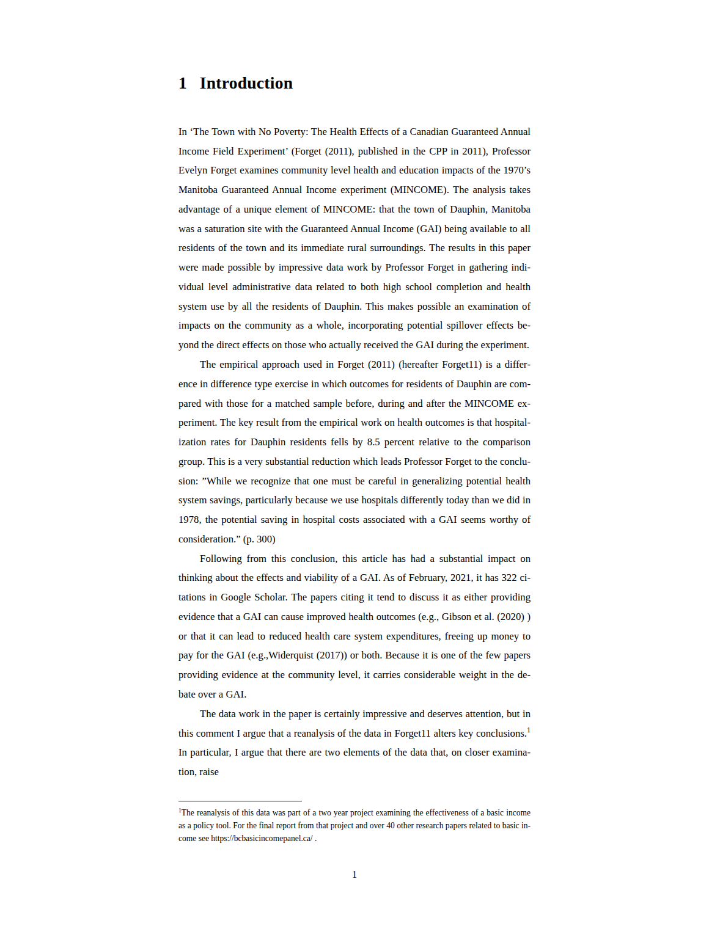1 Introduction
In ‘The Town with No Poverty: The Health Effects of a Canadian Guaranteed Annual Income Field Experiment’ (Forget (2011), published in the CPP in 2011), Professor Evelyn Forget examines community level health and education impacts of the 1970’s Manitoba Guaranteed Annual Income experiment (MINCOME). The analysis takes advantage of a unique element of MINCOME: that the town of Dauphin, Manitoba was a saturation site with the Guaranteed Annual Income (GAI) being available to all residents of the town and its immediate rural surroundings. The results in this paper were made possible by impressive data work by Professor Forget in gathering individual level administrative data related to both high school completion and health system use by all the residents of Dauphin. This makes possible an examination of impacts on the community as a whole, incorporating potential spillover effects beyond the direct effects on those who actually received the GAI during the experiment.
The empirical approach used in Forget (2011) (hereafter Forget11) is a difference in difference type exercise in which outcomes for residents of Dauphin are compared with those for a matched sample before, during and after the MINCOME experiment. The key result from the empirical work on health outcomes is that hospitalization rates for Dauphin residents fells by 8.5 percent relative to the comparison group. This is a very substantial reduction which leads Professor Forget to the conclusion: ”While we recognize that one must be careful in generalizing potential health system savings, particularly because we use hospitals differently today than we did in 1978, the potential saving in hospital costs associated with a GAI seems worthy of consideration.” (p. 300)
Following from this conclusion, this article has had a substantial impact on thinking about the effects and viability of a GAI. As of February, 2021, it has 322 citations in Google Scholar. The papers citing it tend to discuss it as either providing evidence that a GAI can cause improved health outcomes (e.g., Gibson et al. (2020) ) or that it can lead to reduced health care system expenditures, freeing up money to pay for the GAI (e.g.,Widerquist (2017)) or both. Because it is one of the few papers providing evidence at the community level, it carries considerable weight in the debate over a GAI.
The data work in the paper is certainly impressive and deserves attention, but in this comment I argue that a reanalysis of the data in Forget11 alters key conclusions.1 In particular, I argue that there are two elements of the data that, on closer examination, raise
1The reanalysis of this data was part of a two year project examining the effectiveness of a basic income as a policy tool. For the final report from that project and over 40 other research papers related to basic income see https://bcbasicincomepanel.ca/ .
1